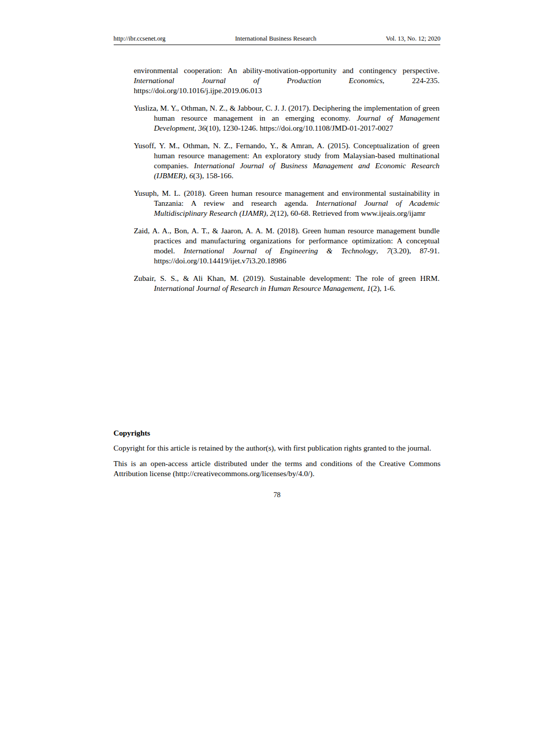http://ibr.ccsenet.org International Business Research Vol. 13, No. 12; 2020
environmental cooperation: An ability-motivation-opportunity and contingency perspective. International Journal of Production Economics, 224-235. https://doi.org/10.1016/j.ijpe.2019.06.013
Yusliza, M. Y., Othman, N. Z., & Jabbour, C. J. J. (2017). Deciphering the implementation of green human resource management in an emerging economy. Journal of Management Development, 36(10), 1230-1246. https://doi.org/10.1108/JMD-01-2017-0027
Yusoff, Y. M., Othman, N. Z., Fernando, Y., & Amran, A. (2015). Conceptualization of green human resource management: An exploratory study from Malaysian-based multinational companies. International Journal of Business Management and Economic Research (IJBMER), 6(3), 158-166.
Yusuph, M. L. (2018). Green human resource management and environmental sustainability in Tanzania: A review and research agenda. International Journal of Academic Multidisciplinary Research (IJAMR), 2(12), 60-68. Retrieved from www.ijeais.org/ijamr
Zaid, A. A., Bon, A. T., & Jaaron, A. A. M. (2018). Green human resource management bundle practices and manufacturing organizations for performance optimization: A conceptual model. International Journal of Engineering & Technology, 7(3.20), 87-91. https://doi.org/10.14419/ijet.v7i3.20.18986
Zubair, S. S., & Ali Khan, M. (2019). Sustainable development: The role of green HRM. International Journal of Research in Human Resource Management, 1(2), 1-6.
Copyrights
Copyright for this article is retained by the author(s), with first publication rights granted to the journal.
This is an open-access article distributed under the terms and conditions of the Creative Commons Attribution license (http://creativecommons.org/licenses/by/4.0/).
78